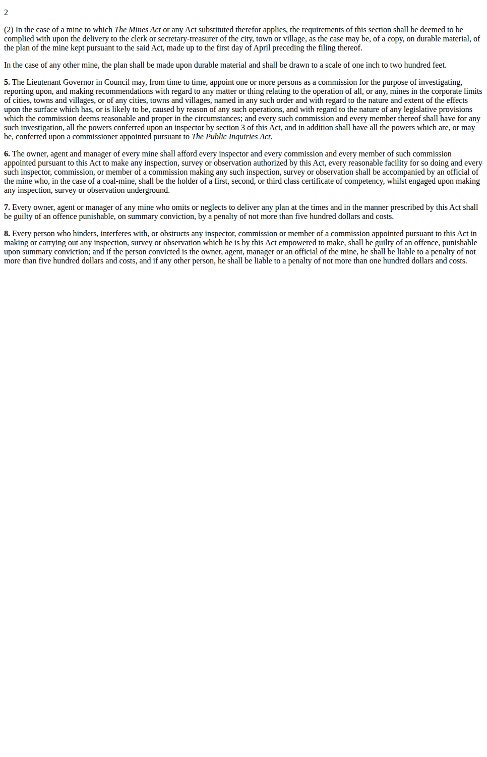2
(2) In the case of a mine to which The Mines Act or any Act substituted therefor applies, the requirements of this section shall be deemed to be complied with upon the delivery to the clerk or secretary-treasurer of the city, town or village, as the case may be, of a copy, on durable material, of the plan of the mine kept pursuant to the said Act, made up to the first day of April preceding the filing thereof.
In the case of any other mine, the plan shall be made upon durable material and shall be drawn to a scale of one inch to two hundred feet.
5. The Lieutenant Governor in Council may, from time to time, appoint one or more persons as a commission for the purpose of investigating, reporting upon, and making recommendations with regard to any matter or thing relating to the operation of all, or any, mines in the corporate limits of cities, towns and villages, or of any cities, towns and villages, named in any such order and with regard to the nature and extent of the effects upon the surface which has, or is likely to be, caused by reason of any such operations, and with regard to the nature of any legislative provisions which the commission deems reasonable and proper in the circumstances; and every such commission and every member thereof shall have for any such investigation, all the powers conferred upon an inspector by section 3 of this Act, and in addition shall have all the powers which are, or may be, conferred upon a commissioner appointed pursuant to The Public Inquiries Act.
6. The owner, agent and manager of every mine shall afford every inspector and every commission and every member of such commission appointed pursuant to this Act to make any inspection, survey or observation authorized by this Act, every reasonable facility for so doing and every such inspector, commission, or member of a commission making any such inspection, survey or observation shall be accompanied by an official of the mine who, in the case of a coal-mine, shall be the holder of a first, second, or third class certificate of competency, whilst engaged upon making any inspection, survey or observation underground.
7. Every owner, agent or manager of any mine who omits or neglects to deliver any plan at the times and in the manner prescribed by this Act shall be guilty of an offence punishable, on summary conviction, by a penalty of not more than five hundred dollars and costs.
8. Every person who hinders, interferes with, or obstructs any inspector, commission or member of a commission appointed pursuant to this Act in making or carrying out any inspection, survey or observation which he is by this Act empowered to make, shall be guilty of an offence, punishable upon summary conviction; and if the person convicted is the owner, agent, manager or an official of the mine, he shall be liable to a penalty of not more than five hundred dollars and costs, and if any other person, he shall be liable to a penalty of not more than one hundred dollars and costs.